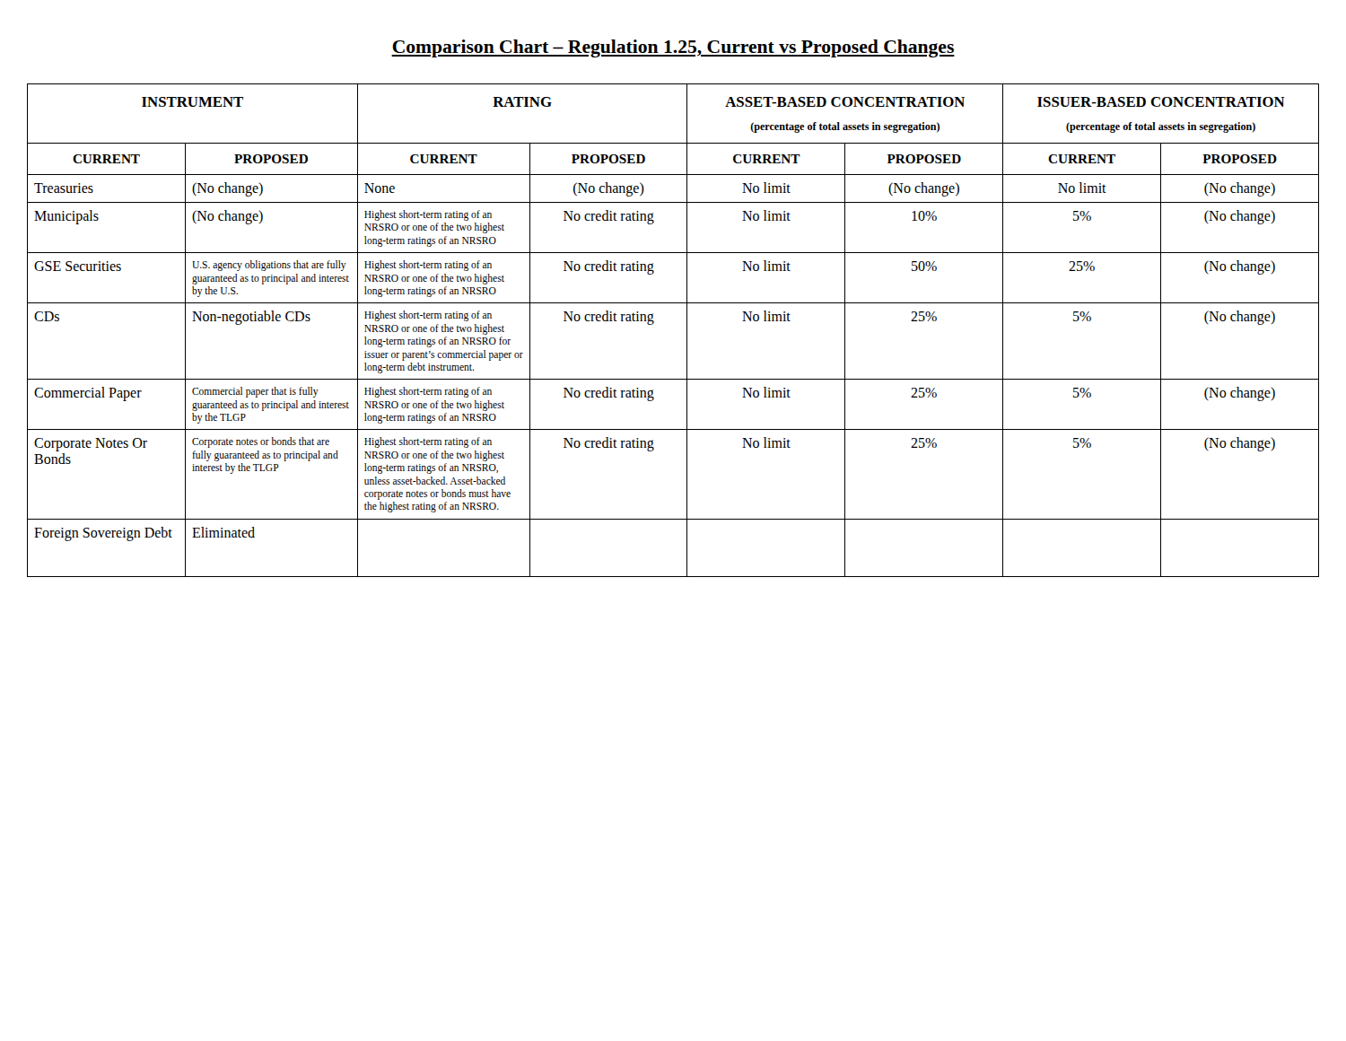Comparison Chart – Regulation 1.25, Current vs Proposed Changes
| INSTRUMENT | RATING | ASSET-BASED CONCENTRATION (percentage of total assets in segregation) | ISSUER-BASED CONCENTRATION (percentage of total assets in segregation) |
| --- | --- | --- | --- |
| CURRENT | PROPOSED | CURRENT | PROPOSED | CURRENT | PROPOSED | CURRENT | PROPOSED |
| Treasuries | (No change) | None | (No change) | No limit | (No change) | No limit | (No change) |
| Municipals | (No change) | Highest short-term rating of an NRSRO or one of the two highest long-term ratings of an NRSRO | No credit rating | No limit | 10% | 5% | (No change) |
| GSE Securities | U.S. agency obligations that are fully guaranteed as to principal and interest by the U.S. | Highest short-term rating of an NRSRO or one of the two highest long-term ratings of an NRSRO | No credit rating | No limit | 50% | 25% | (No change) |
| CDs | Non-negotiable CDs | Highest short-term rating of an NRSRO or one of the two highest long-term ratings of an NRSRO for issuer or parent’s commercial paper or long-term debt instrument. | No credit rating | No limit | 25% | 5% | (No change) |
| Commercial Paper | Commercial paper that is fully guaranteed as to principal and interest by the TLGP | Highest short-term rating of an NRSRO or one of the two highest long-term ratings of an NRSRO | No credit rating | No limit | 25% | 5% | (No change) |
| Corporate Notes Or Bonds | Corporate notes or bonds that are fully guaranteed as to principal and interest by the TLGP | Highest short-term rating of an NRSRO or one of the two highest long-term ratings of an NRSRO, unless asset-backed. Asset-backed corporate notes or bonds must have the highest rating of an NRSRO. | No credit rating | No limit | 25% | 5% | (No change) |
| Foreign Sovereign Debt | Eliminated | | | | | | |